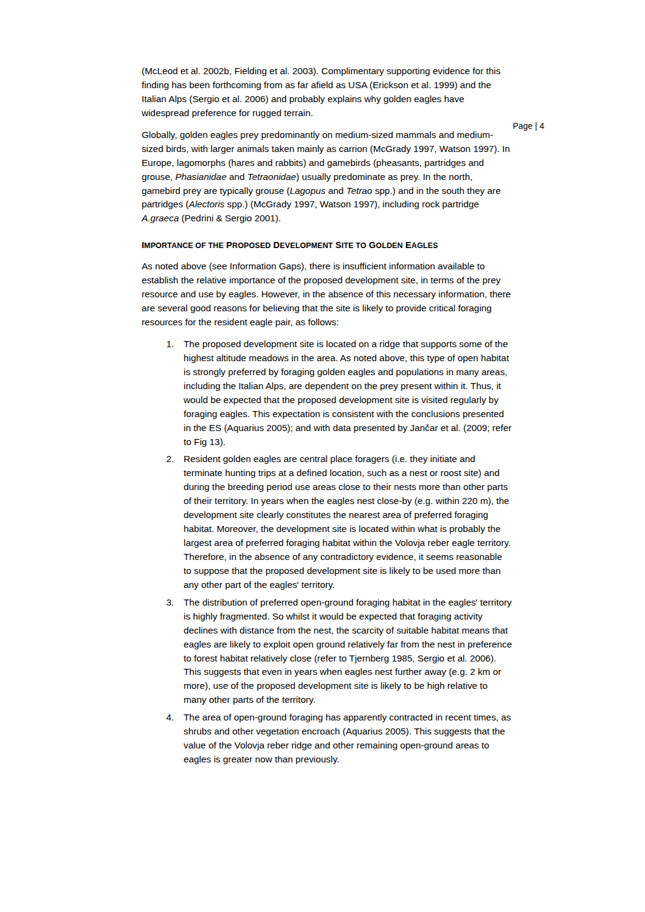Page | 4
(McLeod et al. 2002b, Fielding et al. 2003). Complimentary supporting evidence for this finding has been forthcoming from as far afield as USA (Erickson et al. 1999) and the Italian Alps (Sergio et al. 2006) and probably explains why golden eagles have widespread preference for rugged terrain.
Globally, golden eagles prey predominantly on medium-sized mammals and medium-sized birds, with larger animals taken mainly as carrion (McGrady 1997, Watson 1997). In Europe, lagomorphs (hares and rabbits) and gamebirds (pheasants, partridges and grouse, Phasianidae and Tetraonidae) usually predominate as prey. In the north, gamebird prey are typically grouse (Lagopus and Tetrao spp.) and in the south they are partridges (Alectoris spp.) (McGrady 1997, Watson 1997), including rock partridge A.graeca (Pedrini & Sergio 2001).
IMPORTANCE OF THE PROPOSED DEVELOPMENT SITE TO GOLDEN EAGLES
As noted above (see Information Gaps), there is insufficient information available to establish the relative importance of the proposed development site, in terms of the prey resource and use by eagles. However, in the absence of this necessary information, there are several good reasons for believing that the site is likely to provide critical foraging resources for the resident eagle pair, as follows:
The proposed development site is located on a ridge that supports some of the highest altitude meadows in the area. As noted above, this type of open habitat is strongly preferred by foraging golden eagles and populations in many areas, including the Italian Alps, are dependent on the prey present within it. Thus, it would be expected that the proposed development site is visited regularly by foraging eagles. This expectation is consistent with the conclusions presented in the ES (Aquarius 2005); and with data presented by Jančar et al. (2009; refer to Fig 13).
Resident golden eagles are central place foragers (i.e. they initiate and terminate hunting trips at a defined location, such as a nest or roost site) and during the breeding period use areas close to their nests more than other parts of their territory. In years when the eagles nest close-by (e.g. within 220 m), the development site clearly constitutes the nearest area of preferred foraging habitat. Moreover, the development site is located within what is probably the largest area of preferred foraging habitat within the Volovja reber eagle territory. Therefore, in the absence of any contradictory evidence, it seems reasonable to suppose that the proposed development site is likely to be used more than any other part of the eagles' territory.
The distribution of preferred open-ground foraging habitat in the eagles' territory is highly fragmented. So whilst it would be expected that foraging activity declines with distance from the nest, the scarcity of suitable habitat means that eagles are likely to exploit open ground relatively far from the nest in preference to forest habitat relatively close (refer to Tjernberg 1985, Sergio et al. 2006). This suggests that even in years when eagles nest further away (e.g. 2 km or more), use of the proposed development site is likely to be high relative to many other parts of the territory.
The area of open-ground foraging has apparently contracted in recent times, as shrubs and other vegetation encroach (Aquarius 2005). This suggests that the value of the Volovja reber ridge and other remaining open-ground areas to eagles is greater now than previously.